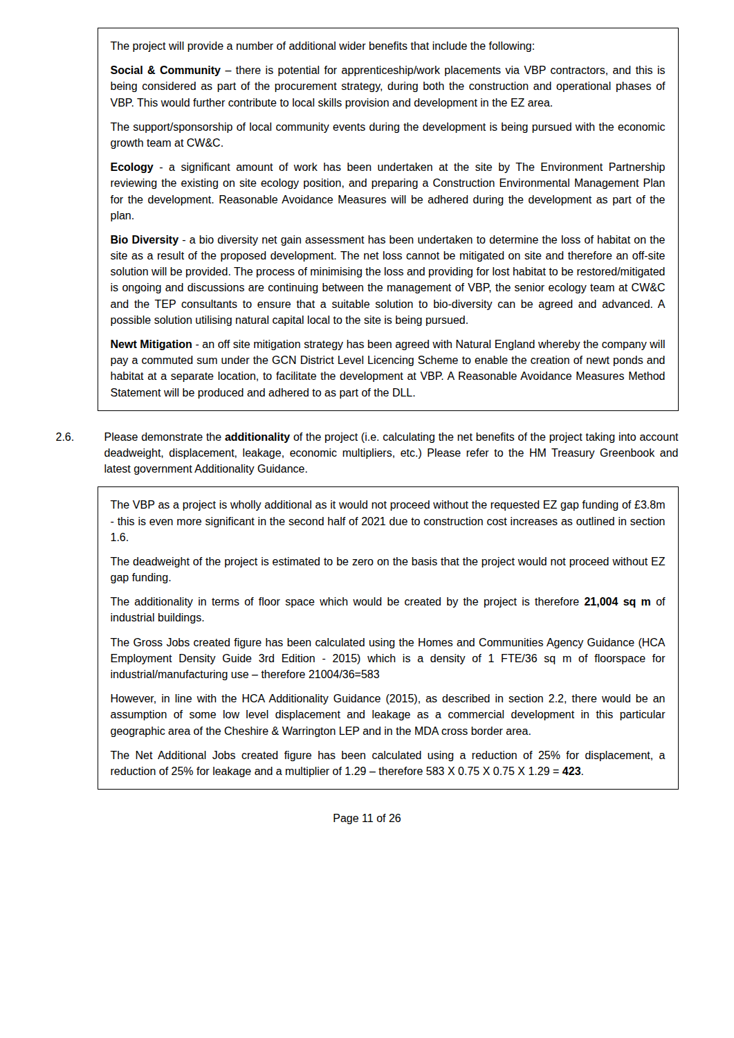The project will provide a number of additional wider benefits that include the following:
Social & Community – there is potential for apprenticeship/work placements via VBP contractors, and this is being considered as part of the procurement strategy, during both the construction and operational phases of VBP. This would further contribute to local skills provision and development in the EZ area.
The support/sponsorship of local community events during the development is being pursued with the economic growth team at CW&C.
Ecology - a significant amount of work has been undertaken at the site by The Environment Partnership reviewing the existing on site ecology position, and preparing a Construction Environmental Management Plan for the development. Reasonable Avoidance Measures will be adhered during the development as part of the plan.
Bio Diversity - a bio diversity net gain assessment has been undertaken to determine the loss of habitat on the site as a result of the proposed development. The net loss cannot be mitigated on site and therefore an off-site solution will be provided. The process of minimising the loss and providing for lost habitat to be restored/mitigated is ongoing and discussions are continuing between the management of VBP, the senior ecology team at CW&C and the TEP consultants to ensure that a suitable solution to bio-diversity can be agreed and advanced. A possible solution utilising natural capital local to the site is being pursued.
Newt Mitigation - an off site mitigation strategy has been agreed with Natural England whereby the company will pay a commuted sum under the GCN District Level Licencing Scheme to enable the creation of newt ponds and habitat at a separate location, to facilitate the development at VBP. A Reasonable Avoidance Measures Method Statement will be produced and adhered to as part of the DLL.
2.6.
Please demonstrate the additionality of the project (i.e. calculating the net benefits of the project taking into account deadweight, displacement, leakage, economic multipliers, etc.) Please refer to the HM Treasury Greenbook and latest government Additionality Guidance.
The VBP as a project is wholly additional as it would not proceed without the requested EZ gap funding of £3.8m - this is even more significant in the second half of 2021 due to construction cost increases as outlined in section 1.6.
The deadweight of the project is estimated to be zero on the basis that the project would not proceed without EZ gap funding.
The additionality in terms of floor space which would be created by the project is therefore 21,004 sq m of industrial buildings.
The Gross Jobs created figure has been calculated using the Homes and Communities Agency Guidance (HCA Employment Density Guide 3rd Edition - 2015) which is a density of 1 FTE/36 sq m of floorspace for industrial/manufacturing use – therefore 21004/36=583
However, in line with the HCA Additionality Guidance (2015), as described in section 2.2, there would be an assumption of some low level displacement and leakage as a commercial development in this particular geographic area of the Cheshire & Warrington LEP and in the MDA cross border area.
The Net Additional Jobs created figure has been calculated using a reduction of 25% for displacement, a reduction of 25% for leakage and a multiplier of 1.29 – therefore 583 X 0.75 X 0.75 X 1.29 = 423.
Page 11 of 26